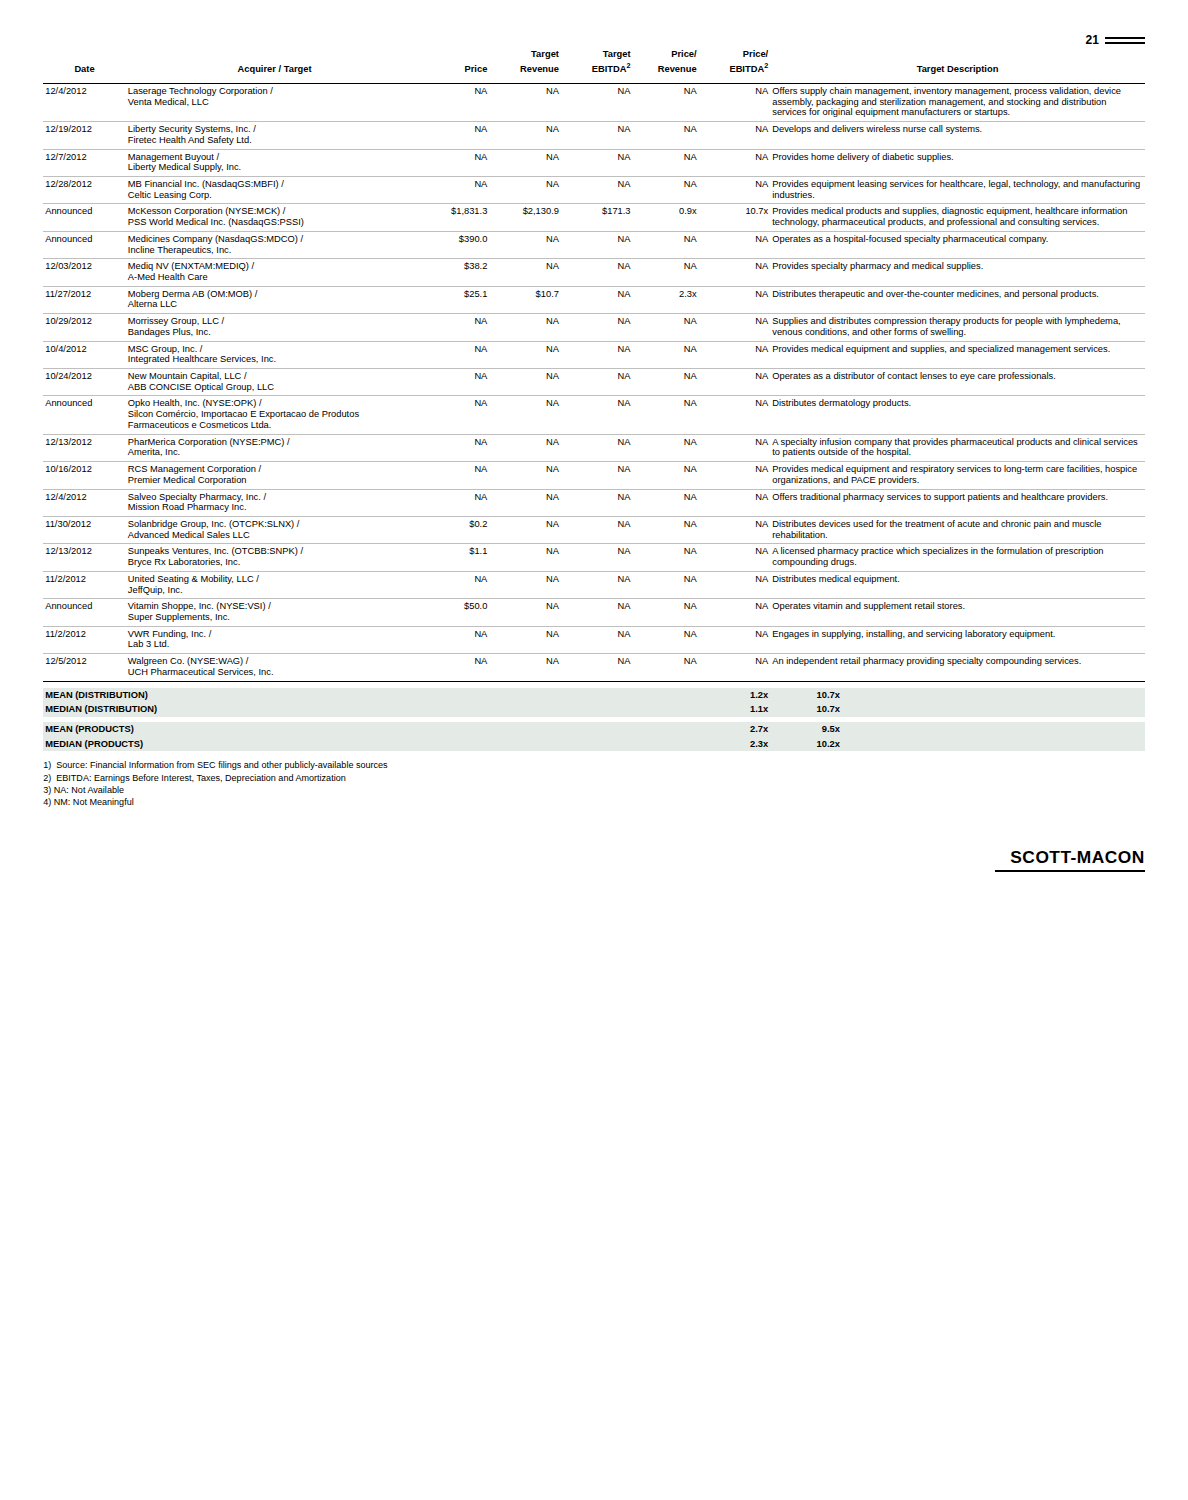21
| | | | Target | Target | Price/ | Price/ | |
| --- | --- | --- | --- | --- | --- | --- | --- |
| Date | Acquirer / Target | Price | Revenue | EBITDA 2 | Revenue | EBITDA 2 | Target Description |
| 12/4/2012 | Laserage Technology Corporation / Venta Medical, LLC | NA | NA | NA | NA | NA | Offers supply chain management, inventory management, process validation, device assembly, packaging and sterilization management, and stocking and distribution services for original equipment manufacturers or startups. |
| 12/19/2012 | Liberty Security Systems, Inc. / Firetec Health And Safety Ltd. | NA | NA | NA | NA | NA | Develops and delivers wireless nurse call systems. |
| 12/7/2012 | Management Buyout / Liberty Medical Supply, Inc. | NA | NA | NA | NA | NA | Provides home delivery of diabetic supplies. |
| 12/28/2012 | MB Financial Inc. (NasdaqGS:MBFI) / Celtic Leasing Corp. | NA | NA | NA | NA | NA | Provides equipment leasing services for healthcare, legal, technology, and manufacturing industries. |
| Announced | McKesson Corporation (NYSE:MCK) / PSS World Medical Inc. (NasdaqGS:PSSI) | $1,831.3 | $2,130.9 | $171.3 | 0.9x | 10.7x | Provides medical products and supplies, diagnostic equipment, healthcare information technology, pharmaceutical products, and professional and consulting services. |
| Announced | Medicines Company (NasdaqGS:MDCO) / Incline Therapeutics, Inc. | $390.0 | NA | NA | NA | NA | Operates as a hospital-focused specialty pharmaceutical company. |
| 12/03/2012 | Mediq NV (ENXTAM:MEDIQ) / A-Med Health Care | $38.2 | NA | NA | NA | NA | Provides specialty pharmacy and medical supplies. |
| 11/27/2012 | Moberg Derma AB (OM:MOB) / Alterna LLC | $25.1 | $10.7 | NA | 2.3x | NA | Distributes therapeutic and over-the-counter medicines, and personal products. |
| 10/29/2012 | Morrissey Group, LLC / Bandages Plus, Inc. | NA | NA | NA | NA | NA | Supplies and distributes compression therapy products for people with lymphedema, venous conditions, and other forms of swelling. |
| 10/4/2012 | MSC Group, Inc. / Integrated Healthcare Services, Inc. | NA | NA | NA | NA | NA | Provides medical equipment and supplies, and specialized management services. |
| 10/24/2012 | New Mountain Capital, LLC / ABB CONCISE Optical Group, LLC | NA | NA | NA | NA | NA | Operates as a distributor of contact lenses to eye care professionals. |
| Announced | Opko Health, Inc. (NYSE:OPK) / Silcon Comércio, Importacao E Exportacao de Produtos Farmaceuticos e Cosmeticos Ltda. | NA | NA | NA | NA | NA | Distributes dermatology products. |
| 12/13/2012 | PharMerica Corporation (NYSE:PMC) / Amerita, Inc. | NA | NA | NA | NA | NA | A specialty infusion company that provides pharmaceutical products and clinical services to patients outside of the hospital. |
| 10/16/2012 | RCS Management Corporation / Premier Medical Corporation | NA | NA | NA | NA | NA | Provides medical equipment and respiratory services to long-term care facilities, hospice organizations, and PACE providers. |
| 12/4/2012 | Salveo Specialty Pharmacy, Inc. / Mission Road Pharmacy Inc. | NA | NA | NA | NA | NA | Offers traditional pharmacy services to support patients and healthcare providers. |
| 11/30/2012 | Solanbridge Group, Inc. (OTCPK:SLNX) / Advanced Medical Sales LLC | $0.2 | NA | NA | NA | NA | Distributes devices used for the treatment of acute and chronic pain and muscle rehabilitation. |
| 12/13/2012 | Sunpeaks Ventures, Inc. (OTCBB:SNPK) / Bryce Rx Laboratories, Inc. | $1.1 | NA | NA | NA | NA | A licensed pharmacy practice which specializes in the formulation of prescription compounding drugs. |
| 11/2/2012 | United Seating & Mobility, LLC / JeffQuip, Inc. | NA | NA | NA | NA | NA | Distributes medical equipment. |
| Announced | Vitamin Shoppe, Inc. (NYSE:VSI) / Super Supplements, Inc. | $50.0 | NA | NA | NA | NA | Operates vitamin and supplement retail stores. |
| 11/2/2012 | VWR Funding, Inc. / Lab 3 Ltd. | NA | NA | NA | NA | NA | Engages in supplying, installing, and servicing laboratory equipment. |
| 12/5/2012 | Walgreen Co. (NYSE:WAG) / UCH Pharmaceutical Services, Inc. | NA | NA | NA | NA | NA | An independent retail pharmacy providing specialty compounding services. |
| MEAN (DISTRIBUTION) | | 1.2x | 10.7x | |
| MEDIAN (DISTRIBUTION) | | 1.1x | 10.7x | |
| MEAN (PRODUCTS) | | 2.7x | 9.5x | |
| MEDIAN (PRODUCTS) | | 2.3x | 10.2x | |
1) Source: Financial Information from SEC filings and other publicly-available sources
2) EBITDA: Earnings Before Interest, Taxes, Depreciation and Amortization
3) NA: Not Available
4) NM: Not Meaningful
SCOTT-MACON